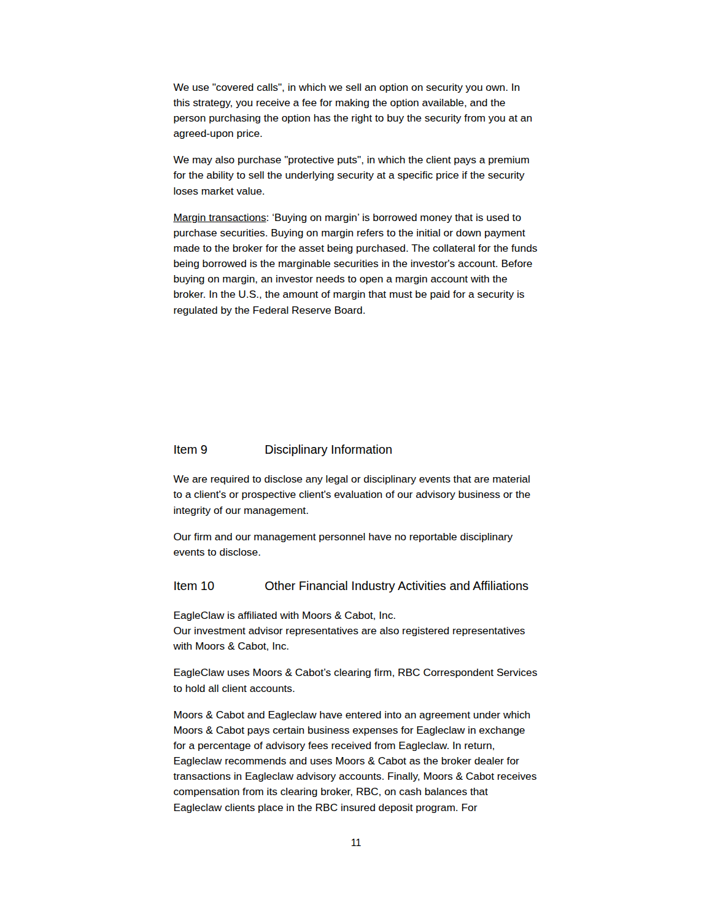We use "covered calls", in which we sell an option on security you own. In this strategy, you receive a fee for making the option available, and the person purchasing the option has the right to buy the security from you at an agreed-upon price.
We may also purchase "protective puts", in which the client pays a premium for the ability to sell the underlying security at a specific price if the security loses market value.
Margin transactions: ‘Buying on margin’ is borrowed money that is used to purchase securities. Buying on margin refers to the initial or down payment made to the broker for the asset being purchased. The collateral for the funds being borrowed is the marginable securities in the investor's account. Before buying on margin, an investor needs to open a margin account with the broker. In the U.S., the amount of margin that must be paid for a security is regulated by the Federal Reserve Board.
Item 9 Disciplinary Information
We are required to disclose any legal or disciplinary events that are material to a client's or prospective client's evaluation of our advisory business or the integrity of our management.
Our firm and our management personnel have no reportable disciplinary events to disclose.
Item 10 Other Financial Industry Activities and Affiliations
EagleClaw is affiliated with Moors & Cabot, Inc.
Our investment advisor representatives are also registered representatives with Moors & Cabot, Inc.
EagleClaw uses Moors & Cabot’s clearing firm, RBC Correspondent Services to hold all client accounts.
Moors & Cabot and Eagleclaw have entered into an agreement under which Moors & Cabot pays certain business expenses for Eagleclaw in exchange for a percentage of advisory fees received from Eagleclaw. In return, Eagleclaw recommends and uses Moors & Cabot as the broker dealer for transactions in Eagleclaw advisory accounts. Finally, Moors & Cabot receives compensation from its clearing broker, RBC, on cash balances that Eagleclaw clients place in the RBC insured deposit program. For
11